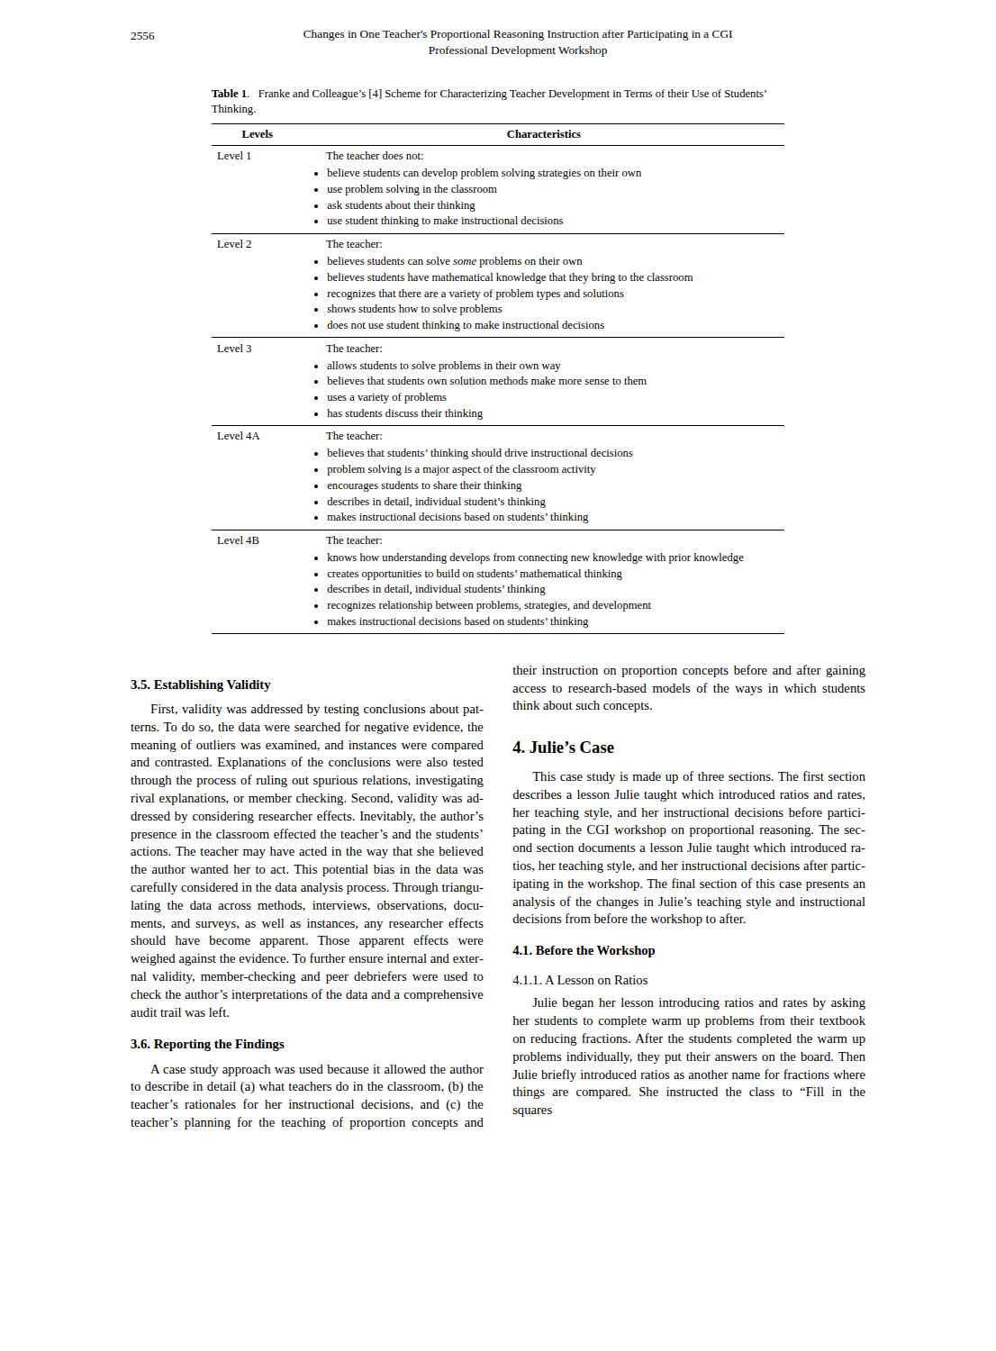2556
Changes in One Teacher's Proportional Reasoning Instruction after Participating in a CGI
Professional Development Workshop
Table 1. Franke and Colleague’s [4] Scheme for Characterizing Teacher Development in Terms of their Use of Students’ Thinking.
| Levels | Characteristics |
| --- | --- |
| Level 1 | The teacher does not: believe students can develop problem solving strategies on their own use problem solving in the classroom ask students about their thinking use student thinking to make instructional decisions |
| Level 2 | The teacher: believes students can solve some problems on their own believes students have mathematical knowledge that they bring to the classroom recognizes that there are a variety of problem types and solutions shows students how to solve problems does not use student thinking to make instructional decisions |
| Level 3 | The teacher: allows students to solve problems in their own way believes that students own solution methods make more sense to them uses a variety of problems has students discuss their thinking |
| Level 4A | The teacher: believes that students’ thinking should drive instructional decisions problem solving is a major aspect of the classroom activity encourages students to share their thinking describes in detail, individual student’s thinking makes instructional decisions based on students’ thinking |
| Level 4B | The teacher: knows how understanding develops from connecting new knowledge with prior knowledge creates opportunities to build on students’ mathematical thinking describes in detail, individual students’ thinking recognizes relationship between problems, strategies, and development makes instructional decisions based on students’ thinking |
3.5. Establishing Validity
First, validity was addressed by testing conclusions about patterns. To do so, the data were searched for negative evidence, the meaning of outliers was examined, and instances were compared and contrasted. Explanations of the conclusions were also tested through the process of ruling out spurious relations, investigating rival explanations, or member checking. Second, validity was addressed by considering researcher effects. Inevitably, the author’s presence in the classroom effected the teacher’s and the students’ actions. The teacher may have acted in the way that she believed the author wanted her to act. This potential bias in the data was carefully considered in the data analysis process. Through triangulating the data across methods, interviews, observations, documents, and surveys, as well as instances, any researcher effects should have become apparent. Those apparent effects were weighed against the evidence. To further ensure internal and external validity, member-checking and peer debriefers were used to check the author’s interpretations of the data and a comprehensive audit trail was left.
3.6. Reporting the Findings
A case study approach was used because it allowed the author to describe in detail (a) what teachers do in the classroom, (b) the teacher’s rationales for her instructional decisions, and (c) the teacher’s planning for the teaching of proportion concepts and their instruction on proportion concepts before and after gaining access to research-based models of the ways in which students think about such concepts.
4. Julie’s Case
This case study is made up of three sections. The first section describes a lesson Julie taught which introduced ratios and rates, her teaching style, and her instructional decisions before participating in the CGI workshop on proportional reasoning. The second section documents a lesson Julie taught which introduced ratios, her teaching style, and her instructional decisions after participating in the workshop. The final section of this case presents an analysis of the changes in Julie’s teaching style and instructional decisions from before the workshop to after.
4.1. Before the Workshop
4.1.1. A Lesson on Ratios
Julie began her lesson introducing ratios and rates by asking her students to complete warm up problems from their textbook on reducing fractions. After the students completed the warm up problems individually, they put their answers on the board. Then Julie briefly introduced ratios as another name for fractions where things are compared. She instructed the class to “Fill in the squares